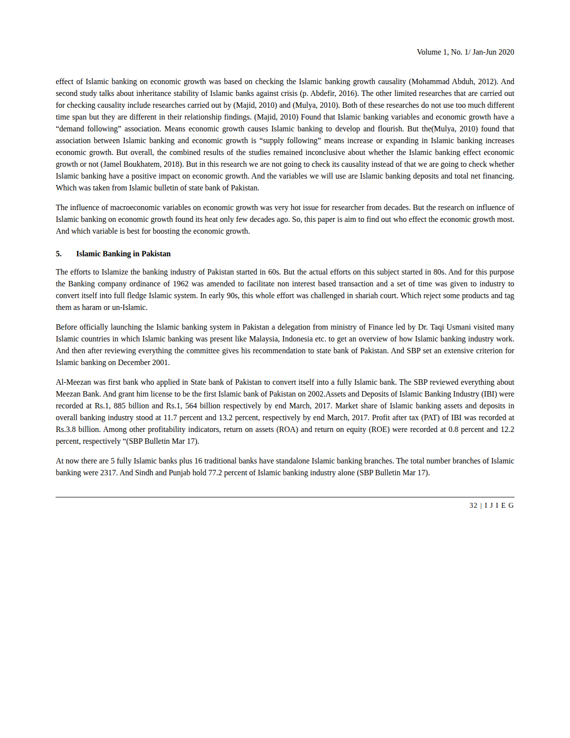Volume 1, No. 1/ Jan-Jun 2020
effect of Islamic banking on economic growth was based on checking the Islamic banking growth causality (Mohammad Abduh, 2012). And second study talks about inheritance stability of Islamic banks against crisis (p. Abdefir, 2016). The other limited researches that are carried out for checking causality include researches carried out by (Majid, 2010) and (Mulya, 2010). Both of these researches do not use too much different time span but they are different in their relationship findings. (Majid, 2010) Found that Islamic banking variables and economic growth have a “demand following” association. Means economic growth causes Islamic banking to develop and flourish. But the(Mulya, 2010) found that association between Islamic banking and economic growth is “supply following” means increase or expanding in Islamic banking increases economic growth. But overall, the combined results of the studies remained inconclusive about whether the Islamic banking effect economic growth or not (Jamel Boukhatem, 2018). But in this research we are not going to check its causality instead of that we are going to check whether Islamic banking have a positive impact on economic growth. And the variables we will use are Islamic banking deposits and total net financing. Which was taken from Islamic bulletin of state bank of Pakistan.
The influence of macroeconomic variables on economic growth was very hot issue for researcher from decades. But the research on influence of Islamic banking on economic growth found its heat only few decades ago. So, this paper is aim to find out who effect the economic growth most. And which variable is best for boosting the economic growth.
5. Islamic Banking in Pakistan
The efforts to Islamize the banking industry of Pakistan started in 60s. But the actual efforts on this subject started in 80s. And for this purpose the Banking company ordinance of 1962 was amended to facilitate non interest based transaction and a set of time was given to industry to convert itself into full fledge Islamic system. In early 90s, this whole effort was challenged in shariah court. Which reject some products and tag them as haram or un-Islamic.
Before officially launching the Islamic banking system in Pakistan a delegation from ministry of Finance led by Dr. Taqi Usmani visited many Islamic countries in which Islamic banking was present like Malaysia, Indonesia etc. to get an overview of how Islamic banking industry work. And then after reviewing everything the committee gives his recommendation to state bank of Pakistan. And SBP set an extensive criterion for Islamic banking on December 2001.
Al-Meezan was first bank who applied in State bank of Pakistan to convert itself into a fully Islamic bank. The SBP reviewed everything about Meezan Bank. And grant him license to be the first Islamic bank of Pakistan on 2002.Assets and Deposits of Islamic Banking Industry (IBI) were recorded at Rs.1, 885 billion and Rs.1, 564 billion respectively by end March, 2017. Market share of Islamic banking assets and deposits in overall banking industry stood at 11.7 percent and 13.2 percent, respectively by end March, 2017. Profit after tax (PAT) of IBI was recorded at Rs.3.8 billion. Among other profitability indicators, return on assets (ROA) and return on equity (ROE) were recorded at 0.8 percent and 12.2 percent, respectively “(SBP Bulletin Mar 17).
At now there are 5 fully Islamic banks plus 16 traditional banks have standalone Islamic banking branches. The total number branches of Islamic banking were 2317. And Sindh and Punjab hold 77.2 percent of Islamic banking industry alone (SBP Bulletin Mar 17).
32 | I J I E G